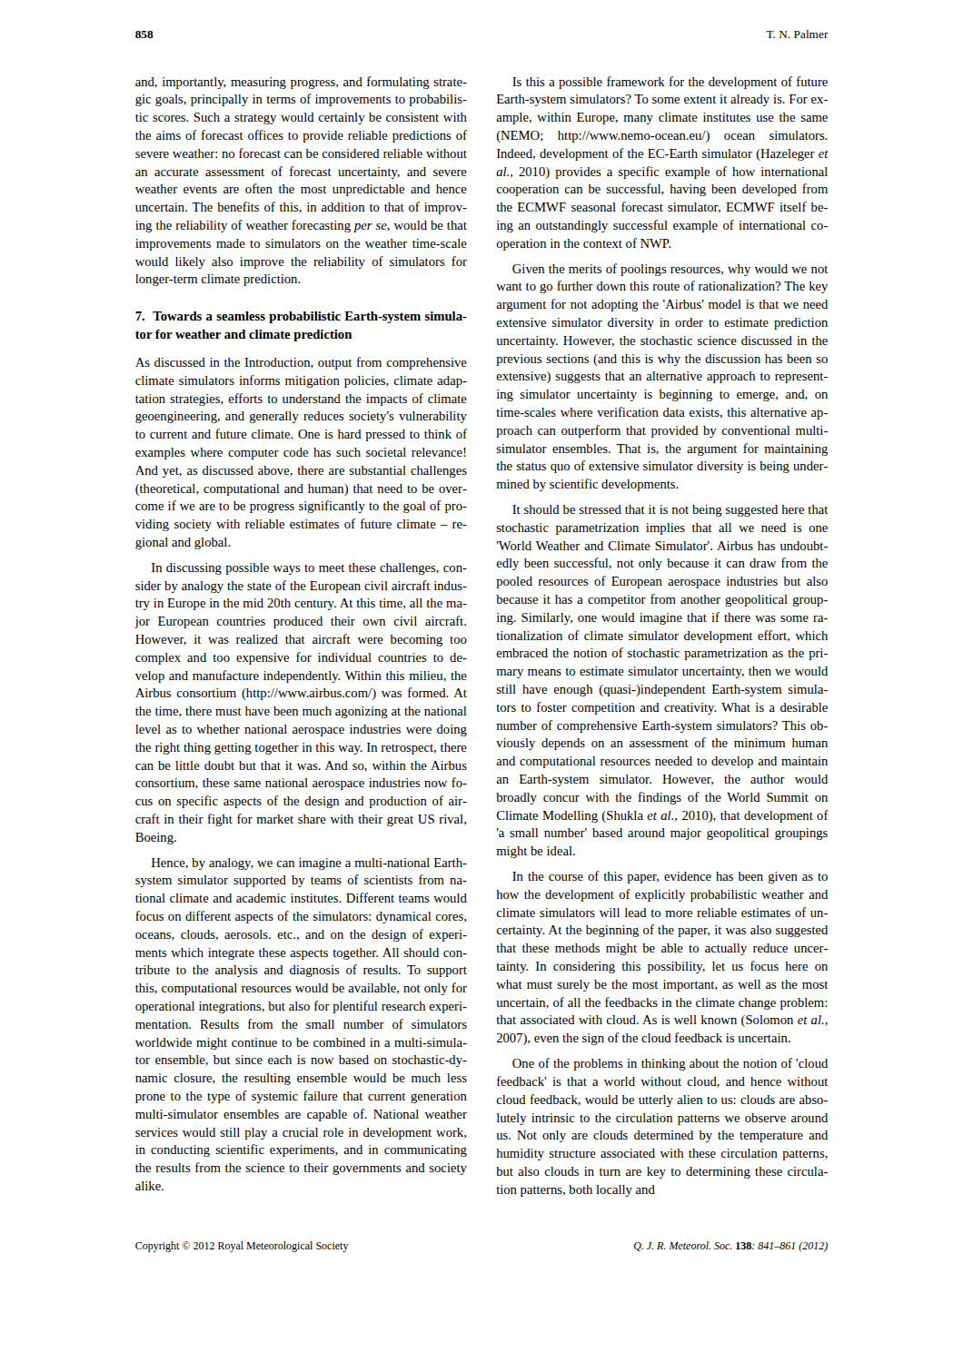858 T. N. Palmer
and, importantly, measuring progress, and formulating strategic goals, principally in terms of improvements to probabilistic scores. Such a strategy would certainly be consistent with the aims of forecast offices to provide reliable predictions of severe weather: no forecast can be considered reliable without an accurate assessment of forecast uncertainty, and severe weather events are often the most unpredictable and hence uncertain. The benefits of this, in addition to that of improving the reliability of weather forecasting per se, would be that improvements made to simulators on the weather time-scale would likely also improve the reliability of simulators for longer-term climate prediction.
7. Towards a seamless probabilistic Earth-system simulator for weather and climate prediction
As discussed in the Introduction, output from comprehensive climate simulators informs mitigation policies, climate adaptation strategies, efforts to understand the impacts of climate geoengineering, and generally reduces society's vulnerability to current and future climate. One is hard pressed to think of examples where computer code has such societal relevance! And yet, as discussed above, there are substantial challenges (theoretical, computational and human) that need to be overcome if we are to be progress significantly to the goal of providing society with reliable estimates of future climate – regional and global.
In discussing possible ways to meet these challenges, consider by analogy the state of the European civil aircraft industry in Europe in the mid 20th century. At this time, all the major European countries produced their own civil aircraft. However, it was realized that aircraft were becoming too complex and too expensive for individual countries to develop and manufacture independently. Within this milieu, the Airbus consortium (http://www.airbus.com/) was formed. At the time, there must have been much agonizing at the national level as to whether national aerospace industries were doing the right thing getting together in this way. In retrospect, there can be little doubt but that it was. And so, within the Airbus consortium, these same national aerospace industries now focus on specific aspects of the design and production of aircraft in their fight for market share with their great US rival, Boeing.
Hence, by analogy, we can imagine a multi-national Earth-system simulator supported by teams of scientists from national climate and academic institutes. Different teams would focus on different aspects of the simulators: dynamical cores, oceans, clouds, aerosols. etc., and on the design of experiments which integrate these aspects together. All should contribute to the analysis and diagnosis of results. To support this, computational resources would be available, not only for operational integrations, but also for plentiful research experimentation. Results from the small number of simulators worldwide might continue to be combined in a multi-simulator ensemble, but since each is now based on stochastic-dynamic closure, the resulting ensemble would be much less prone to the type of systemic failure that current generation multi-simulator ensembles are capable of. National weather services would still play a crucial role in development work, in conducting scientific experiments, and in communicating the results from the science to their governments and society alike.
Is this a possible framework for the development of future Earth-system simulators? To some extent it already is. For example, within Europe, many climate institutes use the same (NEMO; http://www.nemo-ocean.eu/) ocean simulators. Indeed, development of the EC-Earth simulator (Hazeleger et al., 2010) provides a specific example of how international cooperation can be successful, having been developed from the ECMWF seasonal forecast simulator, ECMWF itself being an outstandingly successful example of international cooperation in the context of NWP.
Given the merits of poolings resources, why would we not want to go further down this route of rationalization? The key argument for not adopting the 'Airbus' model is that we need extensive simulator diversity in order to estimate prediction uncertainty. However, the stochastic science discussed in the previous sections (and this is why the discussion has been so extensive) suggests that an alternative approach to representing simulator uncertainty is beginning to emerge, and, on time-scales where verification data exists, this alternative approach can outperform that provided by conventional multi-simulator ensembles. That is, the argument for maintaining the status quo of extensive simulator diversity is being undermined by scientific developments.
It should be stressed that it is not being suggested here that stochastic parametrization implies that all we need is one 'World Weather and Climate Simulator'. Airbus has undoubtedly been successful, not only because it can draw from the pooled resources of European aerospace industries but also because it has a competitor from another geopolitical grouping. Similarly, one would imagine that if there was some rationalization of climate simulator development effort, which embraced the notion of stochastic parametrization as the primary means to estimate simulator uncertainty, then we would still have enough (quasi-)independent Earth-system simulators to foster competition and creativity. What is a desirable number of comprehensive Earth-system simulators? This obviously depends on an assessment of the minimum human and computational resources needed to develop and maintain an Earth-system simulator. However, the author would broadly concur with the findings of the World Summit on Climate Modelling (Shukla et al., 2010), that development of 'a small number' based around major geopolitical groupings might be ideal.
In the course of this paper, evidence has been given as to how the development of explicitly probabilistic weather and climate simulators will lead to more reliable estimates of uncertainty. At the beginning of the paper, it was also suggested that these methods might be able to actually reduce uncertainty. In considering this possibility, let us focus here on what must surely be the most important, as well as the most uncertain, of all the feedbacks in the climate change problem: that associated with cloud. As is well known (Solomon et al., 2007), even the sign of the cloud feedback is uncertain.
One of the problems in thinking about the notion of 'cloud feedback' is that a world without cloud, and hence without cloud feedback, would be utterly alien to us: clouds are absolutely intrinsic to the circulation patterns we observe around us. Not only are clouds determined by the temperature and humidity structure associated with these circulation patterns, but also clouds in turn are key to determining these circulation patterns, both locally and
Copyright © 2012 Royal Meteorological Society Q. J. R. Meteorol. Soc. 138: 841–861 (2012)